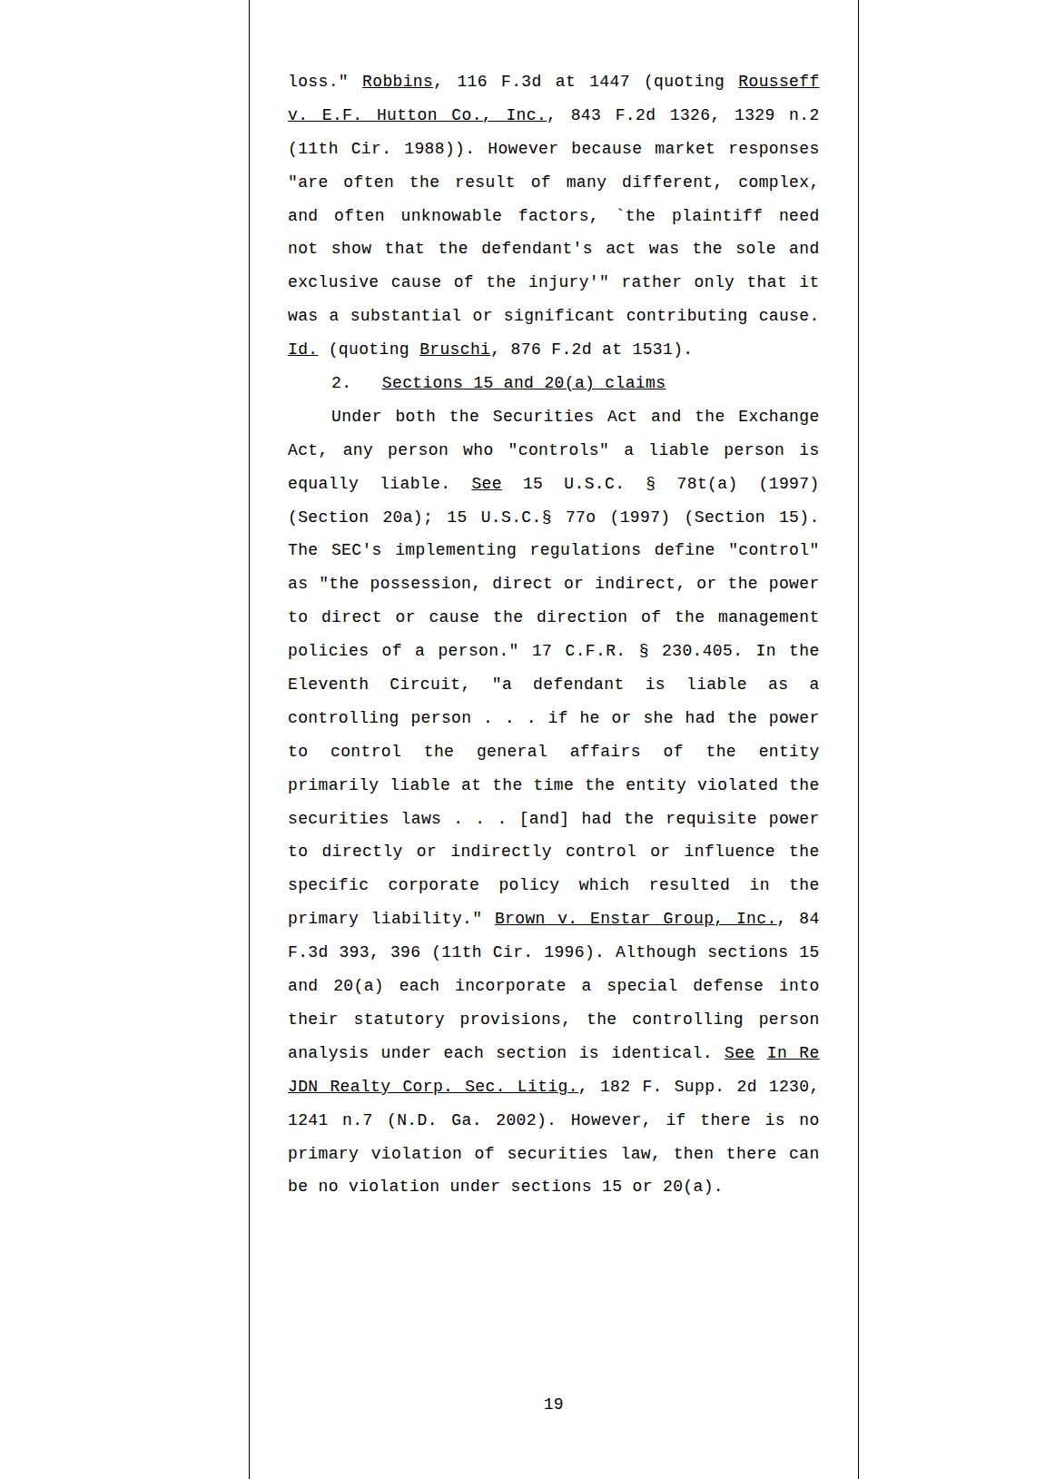loss." Robbins, 116 F.3d at 1447 (quoting Rousseff v. E.F. Hutton Co., Inc., 843 F.2d 1326, 1329 n.2 (11th Cir. 1988)). However because market responses "are often the result of many different, complex, and often unknowable factors, `the plaintiff need not show that the defendant's act was the sole and exclusive cause of the injury'" rather only that it was a substantial or significant contributing cause. Id. (quoting Bruschi, 876 F.2d at 1531).
2. Sections 15 and 20(a) claims
Under both the Securities Act and the Exchange Act, any person who "controls" a liable person is equally liable. See 15 U.S.C. § 78t(a) (1997) (Section 20a); 15 U.S.C.§ 77o (1997) (Section 15). The SEC's implementing regulations define "control" as "the possession, direct or indirect, or the power to direct or cause the direction of the management policies of a person." 17 C.F.R. § 230.405. In the Eleventh Circuit, "a defendant is liable as a controlling person . . . if he or she had the power to control the general affairs of the entity primarily liable at the time the entity violated the securities laws . . . [and] had the requisite power to directly or indirectly control or influence the specific corporate policy which resulted in the primary liability." Brown v. Enstar Group, Inc., 84 F.3d 393, 396 (11th Cir. 1996). Although sections 15 and 20(a) each incorporate a special defense into their statutory provisions, the controlling person analysis under each section is identical. See In Re JDN Realty Corp. Sec. Litig., 182 F. Supp. 2d 1230, 1241 n.7 (N.D. Ga. 2002). However, if there is no primary violation of securities law, then there can be no violation under sections 15 or 20(a).
19